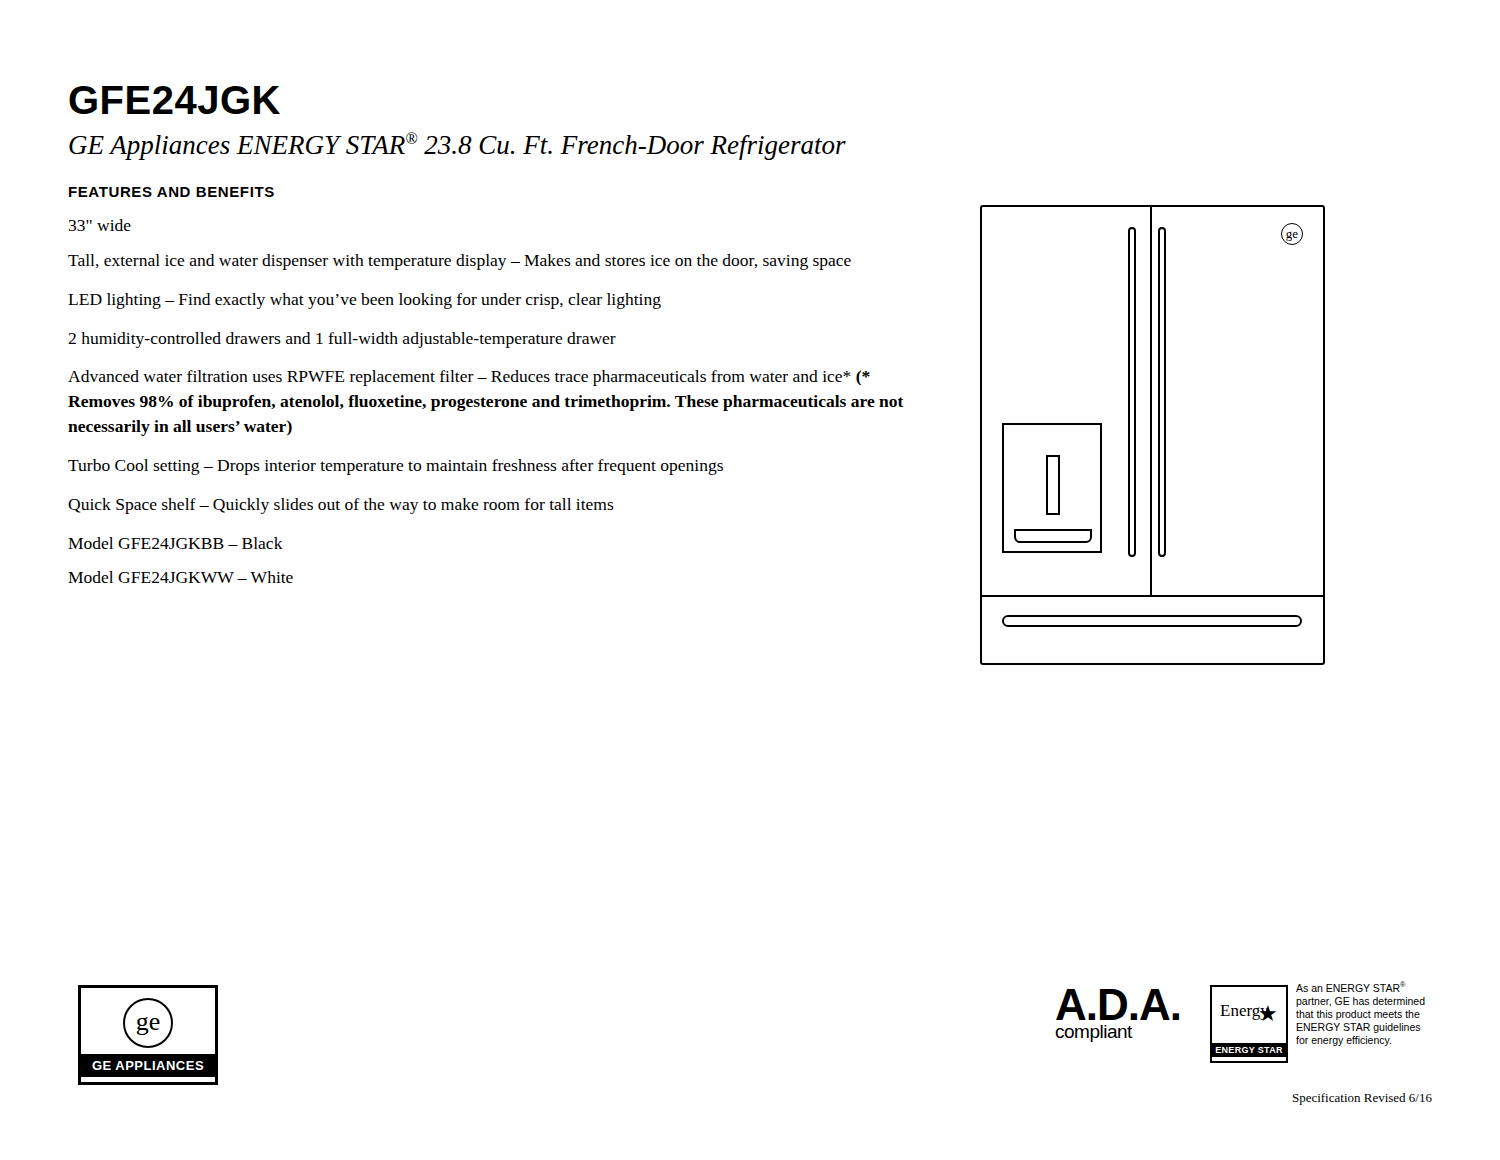GFE24JGK
GE Appliances ENERGY STAR® 23.8 Cu. Ft. French-Door Refrigerator
FEATURES AND BENEFITS
33" wide
Tall, external ice and water dispenser with temperature display – Makes and stores ice on the door, saving space
LED lighting – Find exactly what you’ve been looking for under crisp, clear lighting
2 humidity-controlled drawers and 1 full-width adjustable-temperature drawer
Advanced water filtration uses RPWFE replacement filter – Reduces trace pharmaceuticals from water and ice* (* Removes 98% of ibuprofen, atenolol, fluoxetine, progesterone and trimethoprim. These pharmaceuticals are not necessarily in all users’ water)
Turbo Cool setting – Drops interior temperature to maintain freshness after frequent openings
Quick Space shelf – Quickly slides out of the way to make room for tall items
Model GFE24JGKBB – Black
Model GFE24JGKWW – White
ge
ge
GE APPLIANCES
A.D.A.
compliant
Energy ★
ENERGY STAR
As an ENERGY STAR® partner, GE has determined that this product meets the ENERGY STAR guidelines for energy efficiency.
Specification Revised 6/16